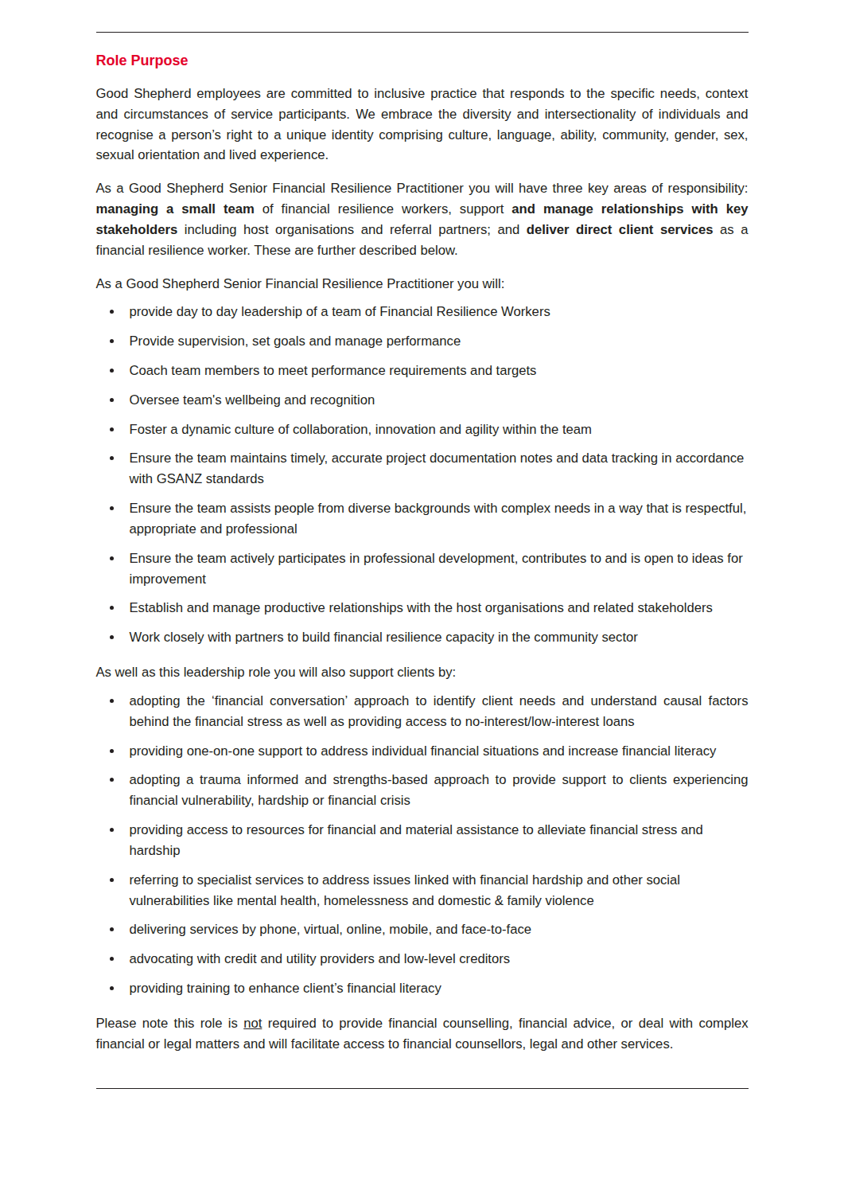Role Purpose
Good Shepherd employees are committed to inclusive practice that responds to the specific needs, context and circumstances of service participants. We embrace the diversity and intersectionality of individuals and recognise a person’s right to a unique identity comprising culture, language, ability, community, gender, sex, sexual orientation and lived experience.
As a Good Shepherd Senior Financial Resilience Practitioner you will have three key areas of responsibility: managing a small team of financial resilience workers, support and manage relationships with key stakeholders including host organisations and referral partners; and deliver direct client services as a financial resilience worker. These are further described below.
As a Good Shepherd Senior Financial Resilience Practitioner you will:
provide day to day leadership of a team of Financial Resilience Workers
Provide supervision, set goals and manage performance
Coach team members to meet performance requirements and targets
Oversee team's wellbeing and recognition
Foster a dynamic culture of collaboration, innovation and agility within the team
Ensure the team maintains timely, accurate project documentation notes and data tracking in accordance with GSANZ standards
Ensure the team assists people from diverse backgrounds with complex needs in a way that is respectful, appropriate and professional
Ensure the team actively participates in professional development, contributes to and is open to ideas for improvement
Establish and manage productive relationships with the host organisations and related stakeholders
Work closely with partners to build financial resilience capacity in the community sector
As well as this leadership role you will also support clients by:
adopting the ‘financial conversation’ approach to identify client needs and understand causal factors behind the financial stress as well as providing access to no-interest/low-interest loans
providing one-on-one support to address individual financial situations and increase financial literacy
adopting a trauma informed and strengths-based approach to provide support to clients experiencing financial vulnerability, hardship or financial crisis
providing access to resources for financial and material assistance to alleviate financial stress and hardship
referring to specialist services to address issues linked with financial hardship and other social vulnerabilities like mental health, homelessness and domestic & family violence
delivering services by phone, virtual, online, mobile, and face-to-face
advocating with credit and utility providers and low-level creditors
providing training to enhance client’s financial literacy
Please note this role is not required to provide financial counselling, financial advice, or deal with complex financial or legal matters and will facilitate access to financial counsellors, legal and other services.